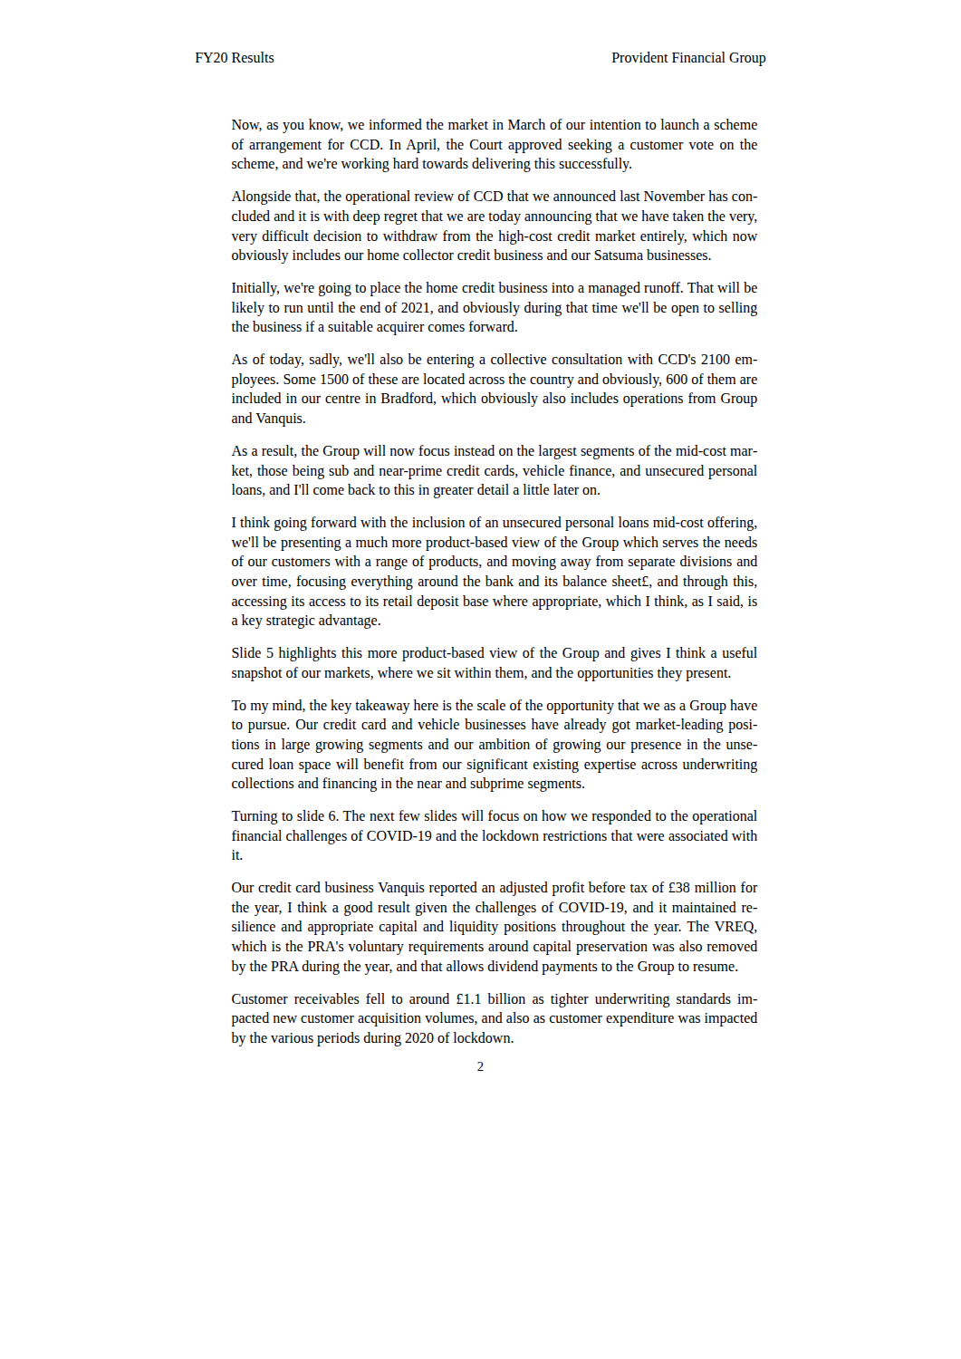FY20 Results
Provident Financial Group
Now, as you know, we informed the market in March of our intention to launch a scheme of arrangement for CCD. In April, the Court approved seeking a customer vote on the scheme, and we're working hard towards delivering this successfully.
Alongside that, the operational review of CCD that we announced last November has concluded and it is with deep regret that we are today announcing that we have taken the very, very difficult decision to withdraw from the high-cost credit market entirely, which now obviously includes our home collector credit business and our Satsuma businesses.
Initially, we're going to place the home credit business into a managed runoff. That will be likely to run until the end of 2021, and obviously during that time we'll be open to selling the business if a suitable acquirer comes forward.
As of today, sadly, we'll also be entering a collective consultation with CCD's 2100 employees. Some 1500 of these are located across the country and obviously, 600 of them are included in our centre in Bradford, which obviously also includes operations from Group and Vanquis.
As a result, the Group will now focus instead on the largest segments of the mid-cost market, those being sub and near-prime credit cards, vehicle finance, and unsecured personal loans, and I'll come back to this in greater detail a little later on.
I think going forward with the inclusion of an unsecured personal loans mid-cost offering, we'll be presenting a much more product-based view of the Group which serves the needs of our customers with a range of products, and moving away from separate divisions and over time, focusing everything around the bank and its balance sheet£, and through this, accessing its access to its retail deposit base where appropriate, which I think, as I said, is a key strategic advantage.
Slide 5 highlights this more product-based view of the Group and gives I think a useful snapshot of our markets, where we sit within them, and the opportunities they present.
To my mind, the key takeaway here is the scale of the opportunity that we as a Group have to pursue. Our credit card and vehicle businesses have already got market-leading positions in large growing segments and our ambition of growing our presence in the unsecured loan space will benefit from our significant existing expertise across underwriting collections and financing in the near and subprime segments.
Turning to slide 6. The next few slides will focus on how we responded to the operational financial challenges of COVID-19 and the lockdown restrictions that were associated with it.
Our credit card business Vanquis reported an adjusted profit before tax of £38 million for the year, I think a good result given the challenges of COVID-19, and it maintained resilience and appropriate capital and liquidity positions throughout the year. The VREQ, which is the PRA's voluntary requirements around capital preservation was also removed by the PRA during the year, and that allows dividend payments to the Group to resume.
Customer receivables fell to around £1.1 billion as tighter underwriting standards impacted new customer acquisition volumes, and also as customer expenditure was impacted by the various periods during 2020 of lockdown.
2